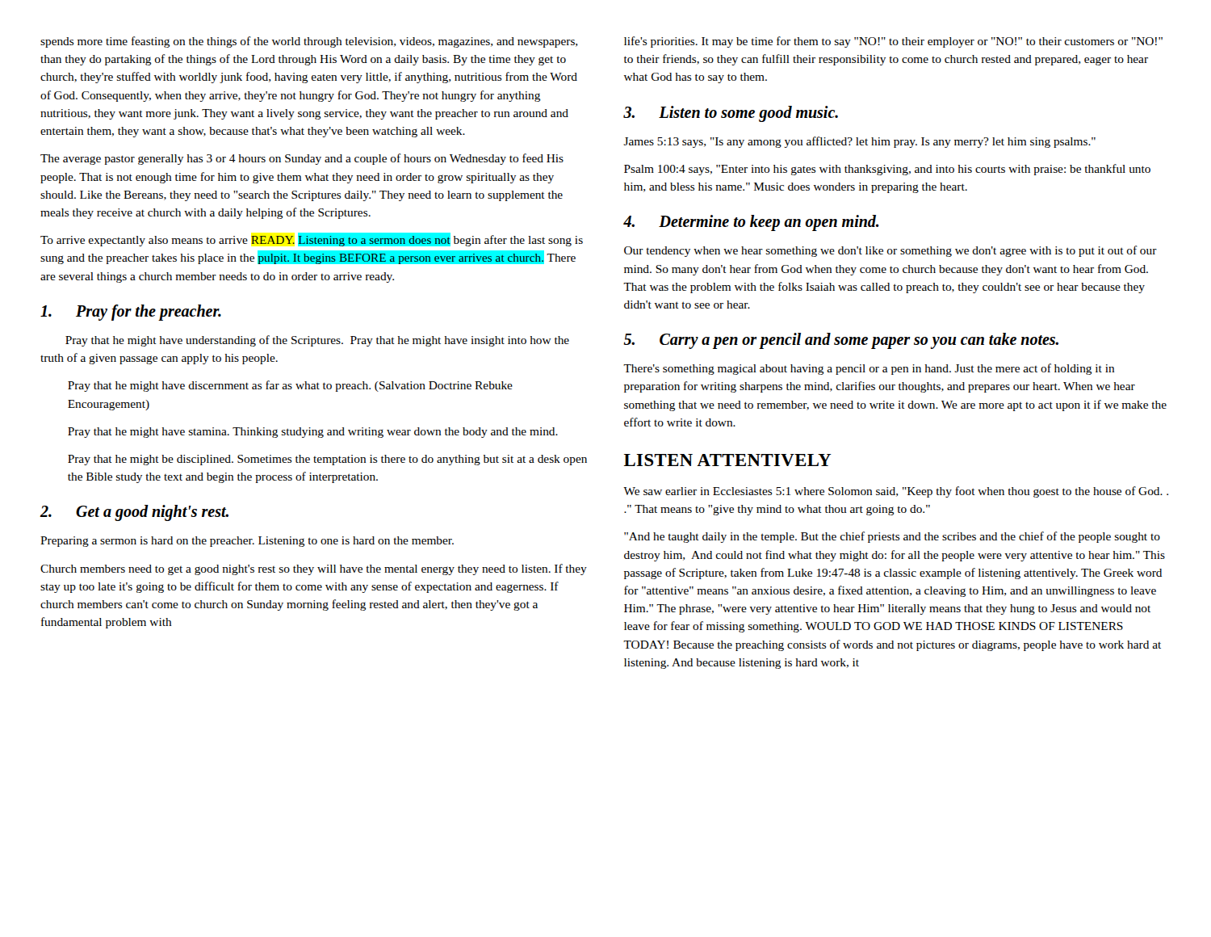spends more time feasting on the things of the world through television, videos, magazines, and newspapers, than they do partaking of the things of the Lord through His Word on a daily basis. By the time they get to church, they're stuffed with worldly junk food, having eaten very little, if anything, nutritious from the Word of God. Consequently, when they arrive, they're not hungry for God. They're not hungry for anything nutritious, they want more junk. They want a lively song service, they want the preacher to run around and entertain them, they want a show, because that's what they've been watching all week.
The average pastor generally has 3 or 4 hours on Sunday and a couple of hours on Wednesday to feed His people. That is not enough time for him to give them what they need in order to grow spiritually as they should. Like the Bereans, they need to "search the Scriptures daily." They need to learn to supplement the meals they receive at church with a daily helping of the Scriptures.
To arrive expectantly also means to arrive READY. Listening to a sermon does not begin after the last song is sung and the preacher takes his place in the pulpit. It begins BEFORE a person ever arrives at church. There are several things a church member needs to do in order to arrive ready.
1. Pray for the preacher.
Pray that he might have understanding of the Scriptures. Pray that he might have insight into how the truth of a given passage can apply to his people.
Pray that he might have discernment as far as what to preach. (Salvation Doctrine Rebuke Encouragement)
Pray that he might have stamina. Thinking studying and writing wear down the body and the mind.
Pray that he might be disciplined. Sometimes the temptation is there to do anything but sit at a desk open the Bible study the text and begin the process of interpretation.
2. Get a good night's rest.
Preparing a sermon is hard on the preacher. Listening to one is hard on the member.
Church members need to get a good night's rest so they will have the mental energy they need to listen. If they stay up too late it's going to be difficult for them to come with any sense of expectation and eagerness. If church members can't come to church on Sunday morning feeling rested and alert, then they've got a fundamental problem with
life's priorities. It may be time for them to say "NO!" to their employer or "NO!" to their customers or "NO!" to their friends, so they can fulfill their responsibility to come to church rested and prepared, eager to hear what God has to say to them.
3. Listen to some good music.
James 5:13 says, "Is any among you afflicted? let him pray. Is any merry? let him sing psalms."
Psalm 100:4 says, "Enter into his gates with thanksgiving, and into his courts with praise: be thankful unto him, and bless his name." Music does wonders in preparing the heart.
4. Determine to keep an open mind.
Our tendency when we hear something we don't like or something we don't agree with is to put it out of our mind. So many don't hear from God when they come to church because they don't want to hear from God. That was the problem with the folks Isaiah was called to preach to, they couldn't see or hear because they didn't want to see or hear.
5. Carry a pen or pencil and some paper so you can take notes.
There's something magical about having a pencil or a pen in hand. Just the mere act of holding it in preparation for writing sharpens the mind, clarifies our thoughts, and prepares our heart. When we hear something that we need to remember, we need to write it down. We are more apt to act upon it if we make the effort to write it down.
LISTEN ATTENTIVELY
We saw earlier in Ecclesiastes 5:1 where Solomon said, "Keep thy foot when thou goest to the house of God. . ." That means to "give thy mind to what thou art going to do."
"And he taught daily in the temple. But the chief priests and the scribes and the chief of the people sought to destroy him, And could not find what they might do: for all the people were very attentive to hear him." This passage of Scripture, taken from Luke 19:47-48 is a classic example of listening attentively. The Greek word for "attentive" means "an anxious desire, a fixed attention, a cleaving to Him, and an unwillingness to leave Him." The phrase, "were very attentive to hear Him" literally means that they hung to Jesus and would not leave for fear of missing something. WOULD TO GOD WE HAD THOSE KINDS OF LISTENERS TODAY! Because the preaching consists of words and not pictures or diagrams, people have to work hard at listening. And because listening is hard work, it